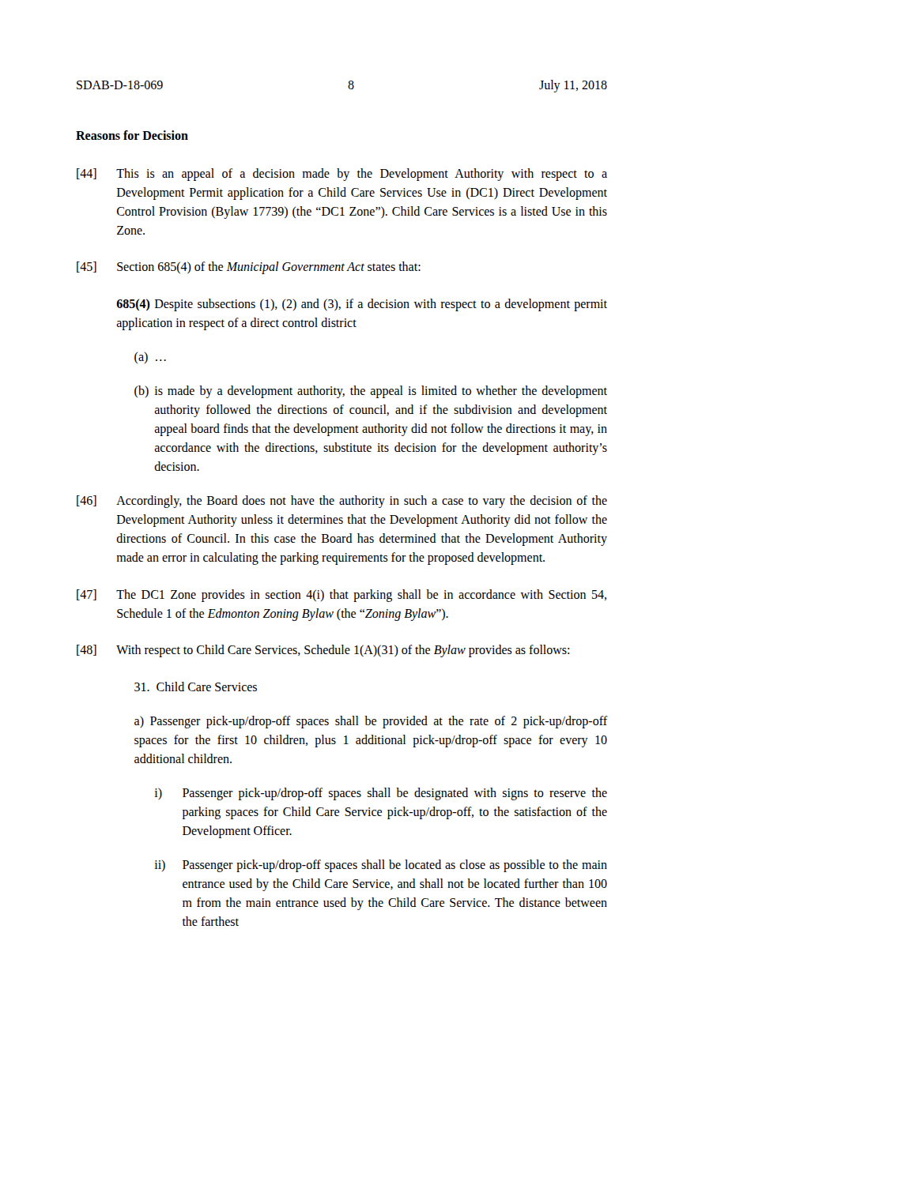SDAB-D-18-069
8
July 11, 2018
Reasons for Decision
[44]
This is an appeal of a decision made by the Development Authority with respect to a Development Permit application for a Child Care Services Use in (DC1) Direct Development Control Provision (Bylaw 17739) (the “DC1 Zone”). Child Care Services is a listed Use in this Zone.
[45]
Section 685(4) of the Municipal Government Act states that:
685(4) Despite subsections (1), (2) and (3), if a decision with respect to a development permit application in respect of a direct control district
(a)
…
(b)
is made by a development authority, the appeal is limited to whether the development authority followed the directions of council, and if the subdivision and development appeal board finds that the development authority did not follow the directions it may, in accordance with the directions, substitute its decision for the development authority’s decision.
[46]
Accordingly, the Board does not have the authority in such a case to vary the decision of the Development Authority unless it determines that the Development Authority did not follow the directions of Council. In this case the Board has determined that the Development Authority made an error in calculating the parking requirements for the proposed development.
[47]
The DC1 Zone provides in section 4(i) that parking shall be in accordance with Section 54, Schedule 1 of the Edmonton Zoning Bylaw (the “Zoning Bylaw”).
[48]
With respect to Child Care Services, Schedule 1(A)(31) of the Bylaw provides as follows:
31. Child Care Services
a) Passenger pick-up/drop-off spaces shall be provided at the rate of 2 pick-up/drop-off spaces for the first 10 children, plus 1 additional pick-up/drop-off space for every 10 additional children.
i)
Passenger pick-up/drop-off spaces shall be designated with signs to reserve the parking spaces for Child Care Service pick-up/drop-off, to the satisfaction of the Development Officer.
ii)
Passenger pick-up/drop-off spaces shall be located as close as possible to the main entrance used by the Child Care Service, and shall not be located further than 100 m from the main entrance used by the Child Care Service. The distance between the farthest